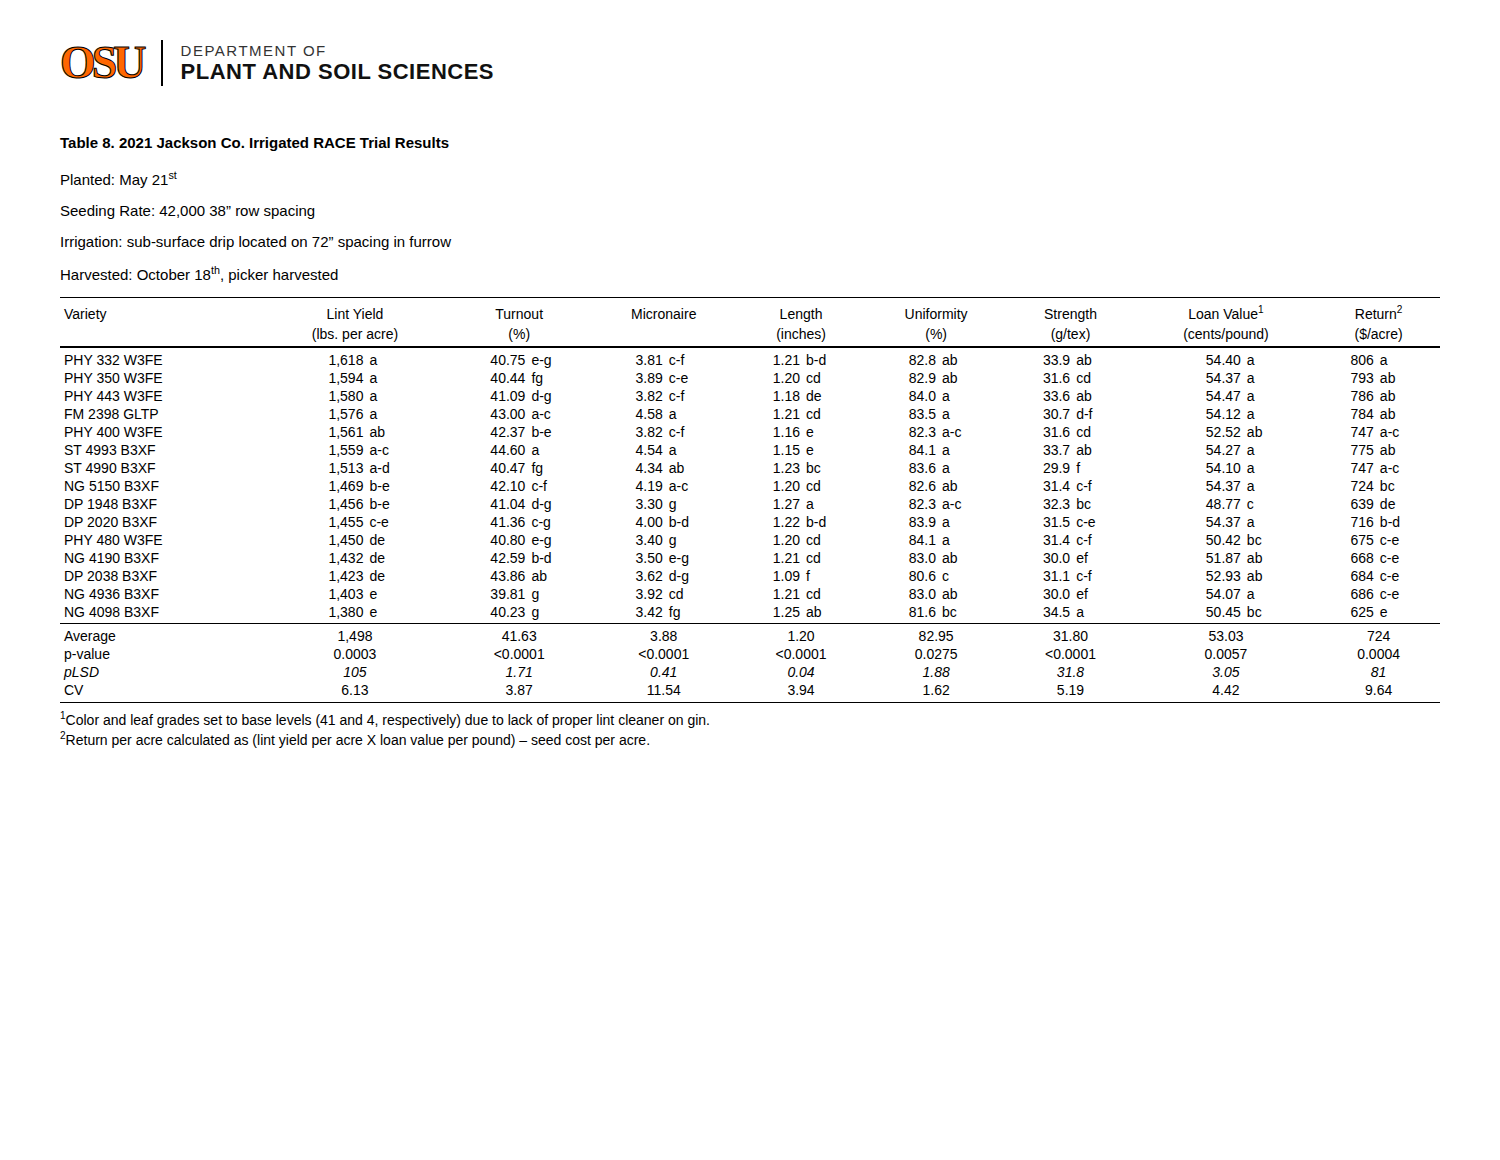OSU
DEPARTMENT OF
PLANT AND SOIL SCIENCES
Table 8. 2021 Jackson Co. Irrigated RACE Trial Results
Planted: May 21st
Seeding Rate: 42,000 38” row spacing
Irrigation: sub-surface drip located on 72” spacing in furrow
Harvested: October 18th, picker harvested
| Variety | Lint Yield | Turnout | Micronaire | Length | Uniformity | Strength | Loan Value 1 | Return 2 |
| --- | --- | --- | --- | --- | --- | --- | --- | --- |
| | (lbs. per acre) | (%) | | (inches) | (%) | (g/tex) | (cents/pound) | ($/acre) |
| PHY 332 W3FE | 1,618 | a | 40.75 | e-g | 3.81 | c-f | 1.21 | b-d | 82.8 | ab | 33.9 | ab | 54.40 | a | 806 | a |
| PHY 350 W3FE | 1,594 | a | 40.44 | fg | 3.89 | c-e | 1.20 | cd | 82.9 | ab | 31.6 | cd | 54.37 | a | 793 | ab |
| PHY 443 W3FE | 1,580 | a | 41.09 | d-g | 3.82 | c-f | 1.18 | de | 84.0 | a | 33.6 | ab | 54.47 | a | 786 | ab |
| FM 2398 GLTP | 1,576 | a | 43.00 | a-c | 4.58 | a | 1.21 | cd | 83.5 | a | 30.7 | d-f | 54.12 | a | 784 | ab |
| PHY 400 W3FE | 1,561 | ab | 42.37 | b-e | 3.82 | c-f | 1.16 | e | 82.3 | a-c | 31.6 | cd | 52.52 | ab | 747 | a-c |
| ST 4993 B3XF | 1,559 | a-c | 44.60 | a | 4.54 | a | 1.15 | e | 84.1 | a | 33.7 | ab | 54.27 | a | 775 | ab |
| ST 4990 B3XF | 1,513 | a-d | 40.47 | fg | 4.34 | ab | 1.23 | bc | 83.6 | a | 29.9 | f | 54.10 | a | 747 | a-c |
| NG 5150 B3XF | 1,469 | b-e | 42.10 | c-f | 4.19 | a-c | 1.20 | cd | 82.6 | ab | 31.4 | c-f | 54.37 | a | 724 | bc |
| DP 1948 B3XF | 1,456 | b-e | 41.04 | d-g | 3.30 | g | 1.27 | a | 82.3 | a-c | 32.3 | bc | 48.77 | c | 639 | de |
| DP 2020 B3XF | 1,455 | c-e | 41.36 | c-g | 4.00 | b-d | 1.22 | b-d | 83.9 | a | 31.5 | c-e | 54.37 | a | 716 | b-d |
| PHY 480 W3FE | 1,450 | de | 40.80 | e-g | 3.40 | g | 1.20 | cd | 84.1 | a | 31.4 | c-f | 50.42 | bc | 675 | c-e |
| NG 4190 B3XF | 1,432 | de | 42.59 | b-d | 3.50 | e-g | 1.21 | cd | 83.0 | ab | 30.0 | ef | 51.87 | ab | 668 | c-e |
| DP 2038 B3XF | 1,423 | de | 43.86 | ab | 3.62 | d-g | 1.09 | f | 80.6 | c | 31.1 | c-f | 52.93 | ab | 684 | c-e |
| NG 4936 B3XF | 1,403 | e | 39.81 | g | 3.92 | cd | 1.21 | cd | 83.0 | ab | 30.0 | ef | 54.07 | a | 686 | c-e |
| NG 4098 B3XF | 1,380 | e | 40.23 | g | 3.42 | fg | 1.25 | ab | 81.6 | bc | 34.5 | a | 50.45 | bc | 625 | e |
| Average | 1,498 | 41.63 | 3.88 | 1.20 | 82.95 | 31.80 | 53.03 | 724 |
| p-value | 0.0003 | <0.0001 | <0.0001 | <0.0001 | 0.0275 | <0.0001 | 0.0057 | 0.0004 |
| pLSD | 105 | 1.71 | 0.41 | 0.04 | 1.88 | 31.8 | 3.05 | 81 |
| CV | 6.13 | 3.87 | 11.54 | 3.94 | 1.62 | 5.19 | 4.42 | 9.64 |
1Color and leaf grades set to base levels (41 and 4, respectively) due to lack of proper lint cleaner on gin.
2Return per acre calculated as (lint yield per acre X loan value per pound) – seed cost per acre.